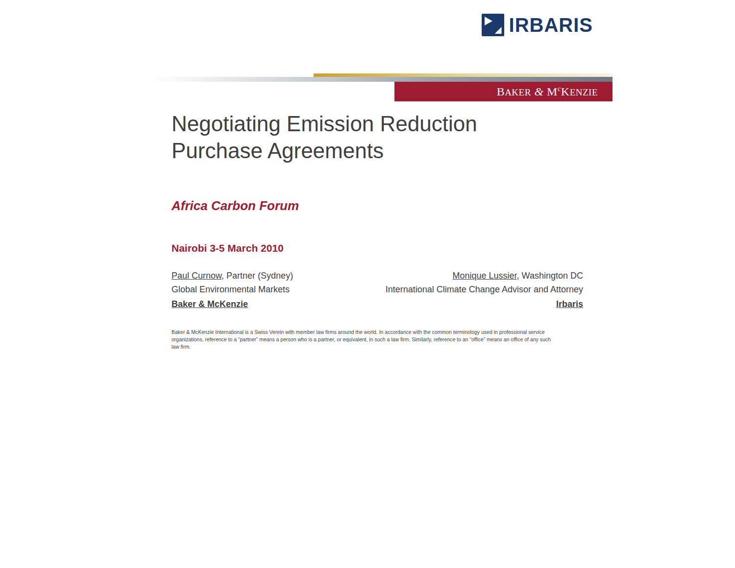IRBARIS
BAKER & McKENZIE
Negotiating Emission Reduction Purchase Agreements
Africa Carbon Forum
Nairobi 3-5 March 2010
Paul Curnow, Partner (Sydney)
Global Environmental Markets Baker & McKenzie
Monique Lussier, Washington DC
International Climate Change Advisor and Attorney Irbaris
Baker & McKenzie International is a Swiss Verein with member law firms around the world. In accordance with the common terminology used in professional service organizations, reference to a “partner” means a person who is a partner, or equivalent, in such a law firm. Similarly, reference to an “office” means an office of any such law firm.